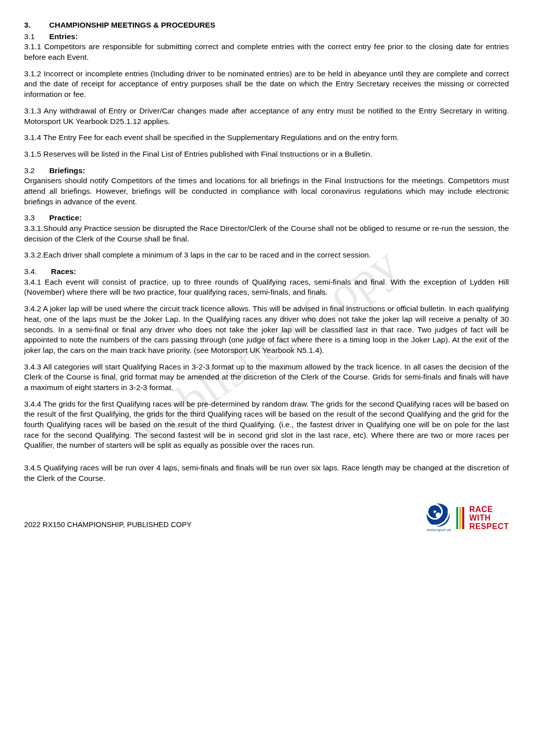Published Copy
3. CHAMPIONSHIP MEETINGS & PROCEDURES
3.1 Entries:
3.1.1 Competitors are responsible for submitting correct and complete entries with the correct entry fee prior to the closing date for entries before each Event.
3.1.2 Incorrect or incomplete entries (Including driver to be nominated entries) are to be held in abeyance until they are complete and correct and the date of receipt for acceptance of entry purposes shall be the date on which the Entry Secretary receives the missing or corrected information or fee.
3.1.3 Any withdrawal of Entry or Driver/Car changes made after acceptance of any entry must be notified to the Entry Secretary in writing. Motorsport UK Yearbook D25.1.12 applies.
3.1.4 The Entry Fee for each event shall be specified in the Supplementary Regulations and on the entry form.
3.1.5 Reserves will be listed in the Final List of Entries published with Final Instructions or in a Bulletin.
3.2 Briefings:
Organisers should notify Competitors of the times and locations for all briefings in the Final Instructions for the meetings. Competitors must attend all briefings. However, briefings will be conducted in compliance with local coronavirus regulations which may include electronic briefings in advance of the event.
3.3 Practice:
3.3.1.Should any Practice session be disrupted the Race Director/Clerk of the Course shall not be obliged to resume or re-run the session, the decision of the Clerk of the Course shall be final.
3.3.2.Each driver shall complete a minimum of 3 laps in the car to be raced and in the correct session.
3.4. Races:
3.4.1 Each event will consist of practice, up to three rounds of Qualifying races, semi-finals and final. With the exception of Lydden Hill (November) where there will be two practice, four qualifying races, semi-finals, and finals.
3.4.2 A joker lap will be used where the circuit track licence allows. This will be advised in final instructions or official bulletin. In each qualifying heat, one of the laps must be the Joker Lap. In the Qualifying races any driver who does not take the joker lap will receive a penalty of 30 seconds. In a semi-final or final any driver who does not take the joker lap will be classified last in that race. Two judges of fact will be appointed to note the numbers of the cars passing through (one judge of fact where there is a timing loop in the Joker Lap). At the exit of the joker lap, the cars on the main track have priority. (see Motorsport UK Yearbook N5.1.4).
3.4.3 All categories will start Qualifying Races in 3-2-3 format up to the maximum allowed by the track licence. In all cases the decision of the Clerk of the Course is final, grid format may be amended at the discretion of the Clerk of the Course. Grids for semi-finals and finals will have a maximum of eight starters in 3-2-3 format.
3.4.4 The grids for the first Qualifying races will be pre-determined by random draw. The grids for the second Qualifying races will be based on the result of the first Qualifying, the grids for the third Qualifying races will be based on the result of the second Qualifying and the grid for the fourth Qualifying races will be based on the result of the third Qualifying. (i.e., the fastest driver in Qualifying one will be on pole for the last race for the second Qualifying. The second fastest will be in second grid slot in the last race, etc). Where there are two or more races per Qualifier, the number of starters will be split as equally as possible over the races run.
3.4.5 Qualifying races will be run over 4 laps, semi-finals and finals will be run over six laps. Race length may be changed at the discretion of the Clerk of the Course.
2022 RX150 CHAMPIONSHIP, PUBLISHED COPY
motorsport uk
RACE
WITH
RESPECT